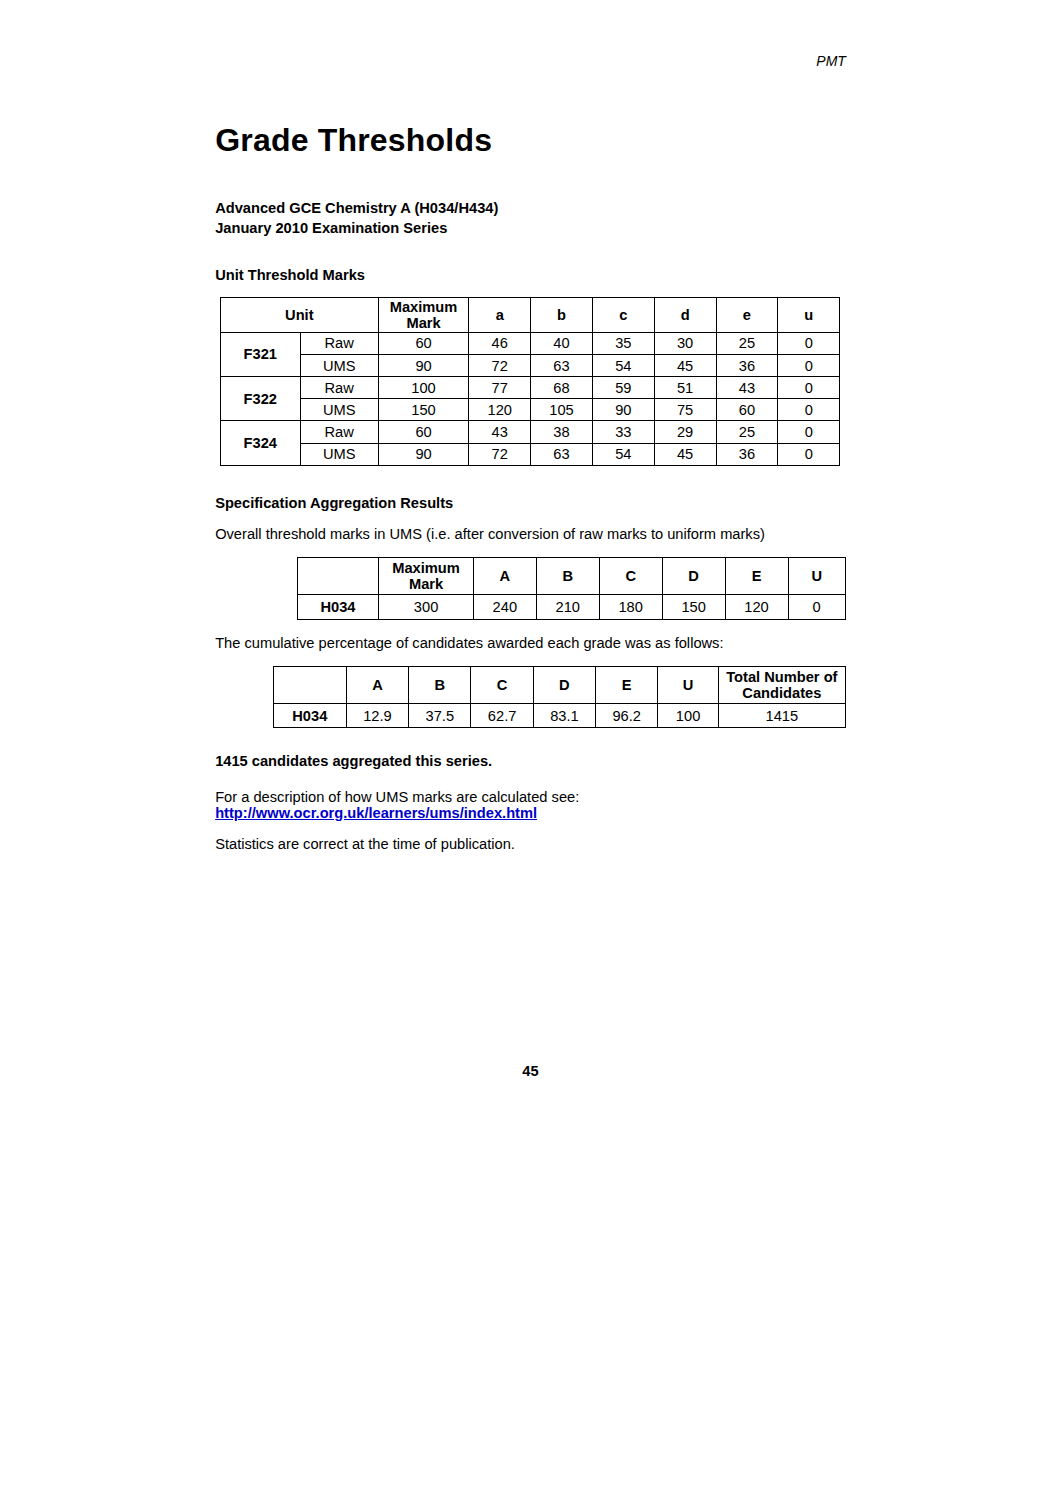PMT
Grade Thresholds
Advanced GCE Chemistry A (H034/H434)
January 2010 Examination Series
Unit Threshold Marks
| Unit | Maximum Mark | a | b | c | d | e | u |
| --- | --- | --- | --- | --- | --- | --- | --- |
| F321 | Raw | 60 | 46 | 40 | 35 | 30 | 25 | 0 |
| UMS | 90 | 72 | 63 | 54 | 45 | 36 | 0 |
| F322 | Raw | 100 | 77 | 68 | 59 | 51 | 43 | 0 |
| UMS | 150 | 120 | 105 | 90 | 75 | 60 | 0 |
| F324 | Raw | 60 | 43 | 38 | 33 | 29 | 25 | 0 |
| UMS | 90 | 72 | 63 | 54 | 45 | 36 | 0 |
Specification Aggregation Results
Overall threshold marks in UMS (i.e. after conversion of raw marks to uniform marks)
| | Maximum Mark | A | B | C | D | E | U |
| --- | --- | --- | --- | --- | --- | --- | --- |
| H034 | 300 | 240 | 210 | 180 | 150 | 120 | 0 |
The cumulative percentage of candidates awarded each grade was as follows:
| | A | B | C | D | E | U | Total Number of Candidates |
| --- | --- | --- | --- | --- | --- | --- | --- |
| H034 | 12.9 | 37.5 | 62.7 | 83.1 | 96.2 | 100 | 1415 |
1415 candidates aggregated this series.
For a description of how UMS marks are calculated see:
http://www.ocr.org.uk/learners/ums/index.html
Statistics are correct at the time of publication.
45